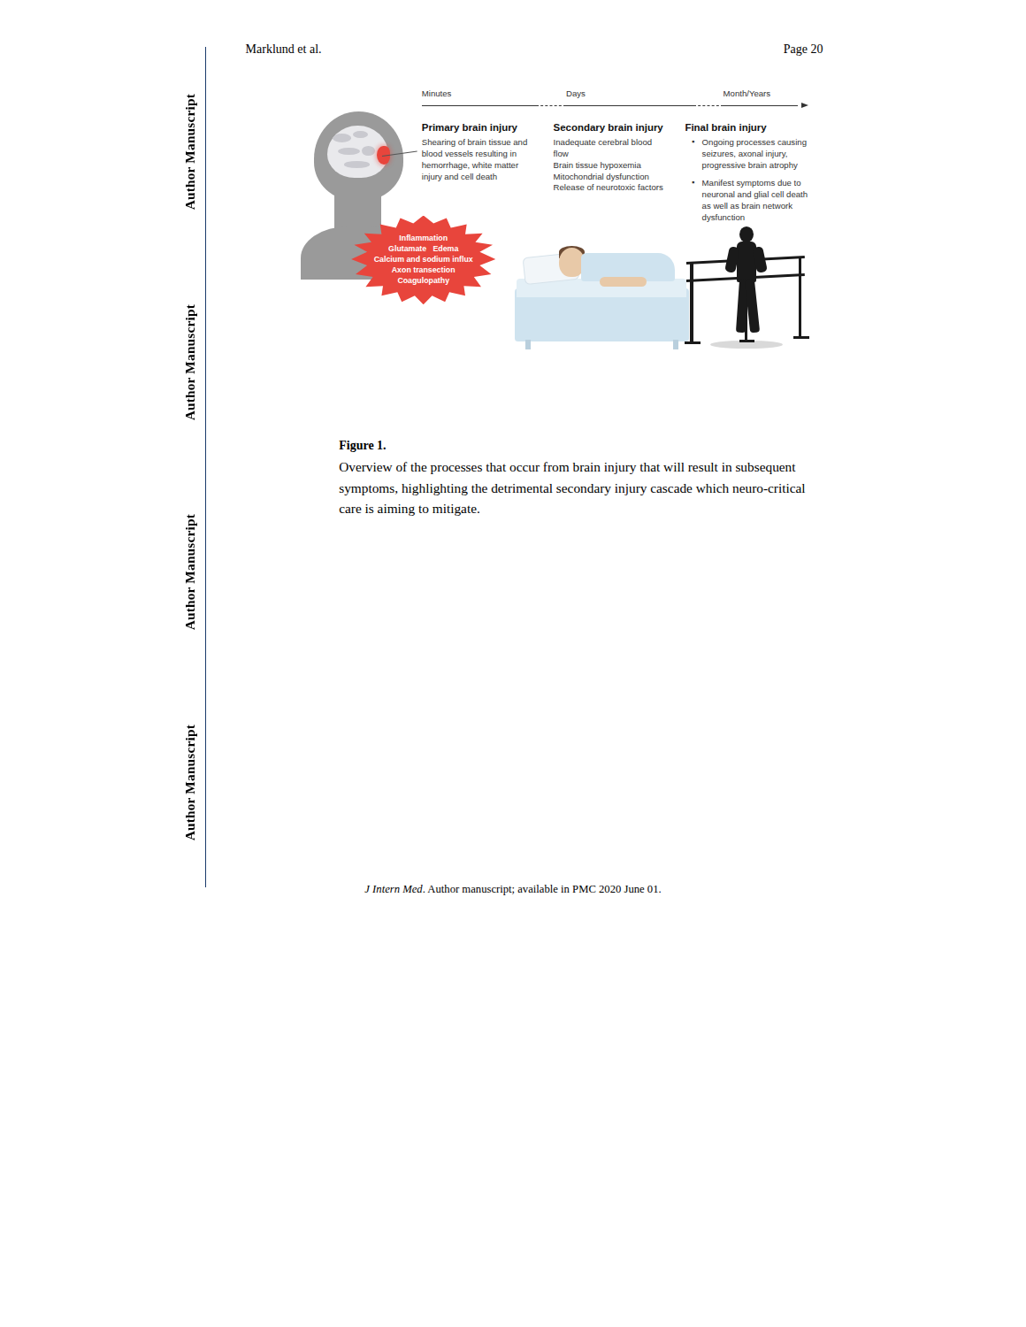Author Manuscript Author Manuscript Author Manuscript Author Manuscript
Marklund et al.
Page 20
Minutes Days Month/Years
Inflammation
Glutamate Edema
Calcium and sodium influx
Axon transection
Coagulopathy
Primary brain injury
Shearing of brain tissue and blood vessels resulting in hemorrhage, white matter injury and cell death
Secondary brain injury
Inadequate cerebral blood flow
Brain tissue hypoxemia
Mitochondrial dysfunction
Release of neurotoxic factors
Final brain injury
Ongoing processes causing seizures, axonal injury, progressive brain atrophy
Manifest symptoms due to neuronal and glial cell death as well as brain network dysfunction
Figure 1.
Overview of the processes that occur from brain injury that will result in subsequent symptoms, highlighting the detrimental secondary injury cascade which neuro-critical care is aiming to mitigate.
J Intern Med. Author manuscript; available in PMC 2020 June 01.